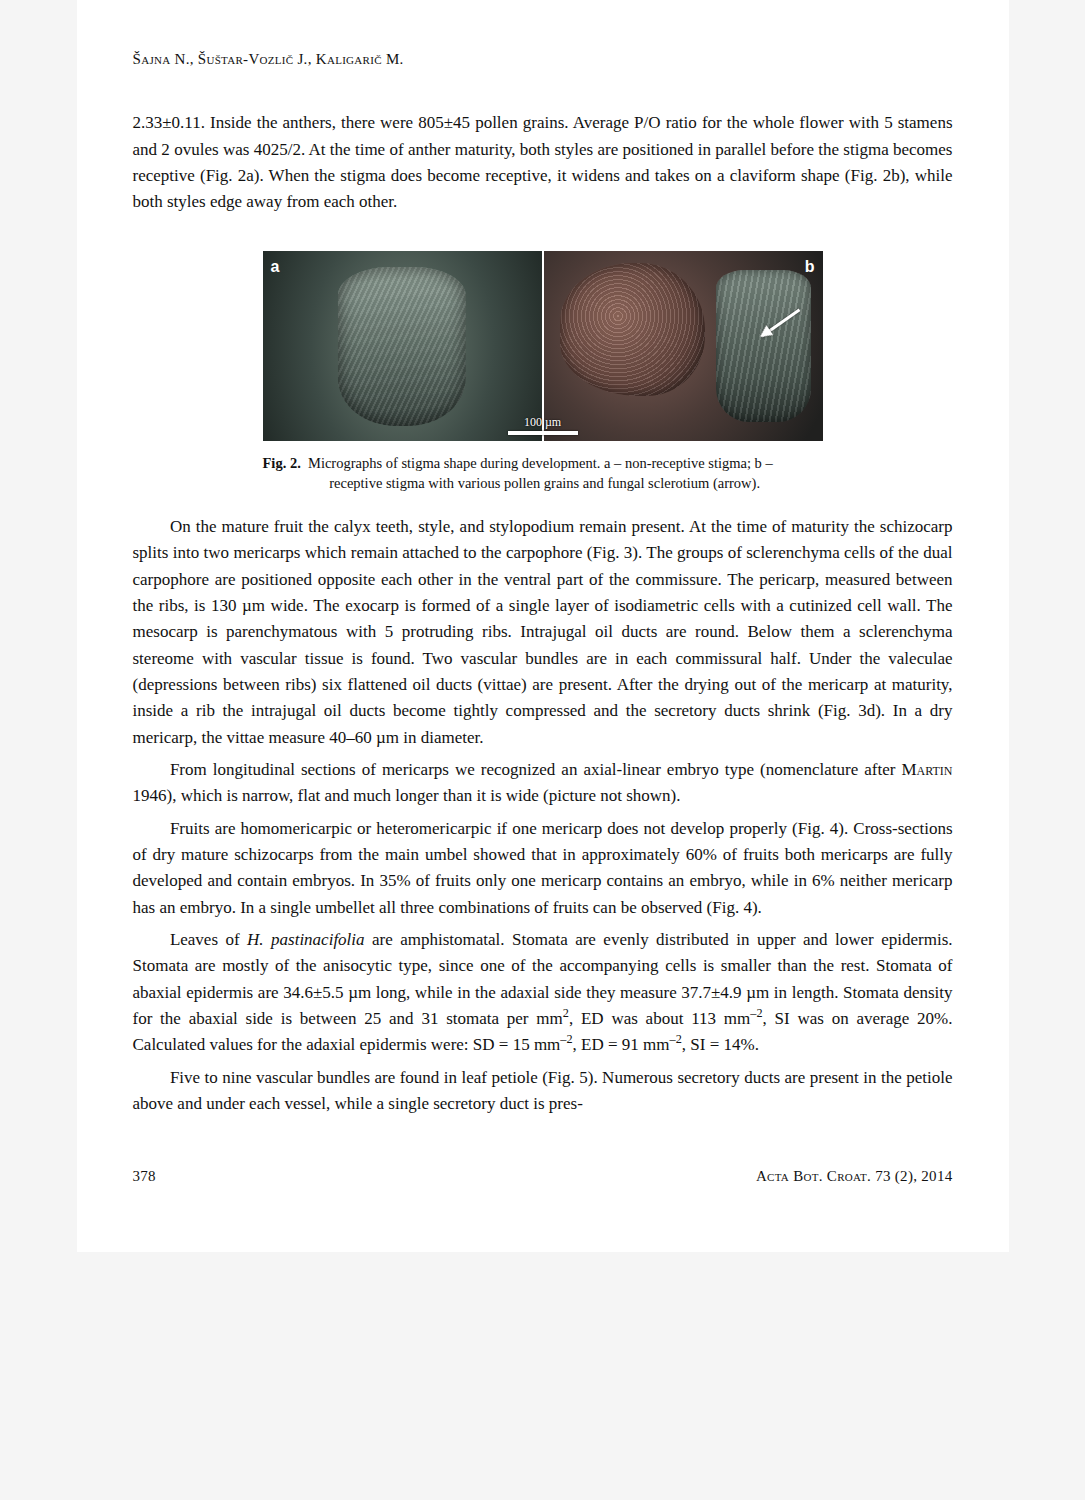Šajna N., Šuštar-Vozlič J., Kaligarič M.
2.33±0.11. Inside the anthers, there were 805±45 pollen grains. Average P/O ratio for the whole flower with 5 stamens and 2 ovules was 4025/2. At the time of anther maturity, both styles are positioned in parallel before the stigma becomes receptive (Fig. 2a). When the stigma does become receptive, it widens and takes on a claviform shape (Fig. 2b), while both styles edge away from each other.
a
b
100 µm
Fig. 2. Micrographs of stigma shape during development. a – non-receptive stigma; b – receptive stigma with various pollen grains and fungal sclerotium (arrow).
On the mature fruit the calyx teeth, style, and stylopodium remain present. At the time of maturity the schizocarp splits into two mericarps which remain attached to the carpophore (Fig. 3). The groups of sclerenchyma cells of the dual carpophore are positioned opposite each other in the ventral part of the commissure. The pericarp, measured between the ribs, is 130 µm wide. The exocarp is formed of a single layer of isodiametric cells with a cutinized cell wall. The mesocarp is parenchymatous with 5 protruding ribs. Intrajugal oil ducts are round. Below them a sclerenchyma stereome with vascular tissue is found. Two vascular bundles are in each commissural half. Under the valeculae (depressions between ribs) six flattened oil ducts (vittae) are present. After the drying out of the mericarp at maturity, inside a rib the intrajugal oil ducts become tightly compressed and the secretory ducts shrink (Fig. 3d). In a dry mericarp, the vittae measure 40–60 µm in diameter.
From longitudinal sections of mericarps we recognized an axial-linear embryo type (nomenclature after Martin 1946), which is narrow, flat and much longer than it is wide (picture not shown).
Fruits are homomericarpic or heteromericarpic if one mericarp does not develop properly (Fig. 4). Cross-sections of dry mature schizocarps from the main umbel showed that in approximately 60% of fruits both mericarps are fully developed and contain embryos. In 35% of fruits only one mericarp contains an embryo, while in 6% neither mericarp has an embryo. In a single umbellet all three combinations of fruits can be observed (Fig. 4).
Leaves of H. pastinacifolia are amphistomatal. Stomata are evenly distributed in upper and lower epidermis. Stomata are mostly of the anisocytic type, since one of the accompanying cells is smaller than the rest. Stomata of abaxial epidermis are 34.6±5.5 µm long, while in the adaxial side they measure 37.7±4.9 µm in length. Stomata density for the abaxial side is between 25 and 31 stomata per mm2, ED was about 113 mm–2, SI was on average 20%. Calculated values for the adaxial epidermis were: SD = 15 mm–2, ED = 91 mm–2, SI = 14%.
Five to nine vascular bundles are found in leaf petiole (Fig. 5). Numerous secretory ducts are present in the petiole above and under each vessel, while a single secretory duct is pres-
378 Acta Bot. Croat. 73 (2), 2014